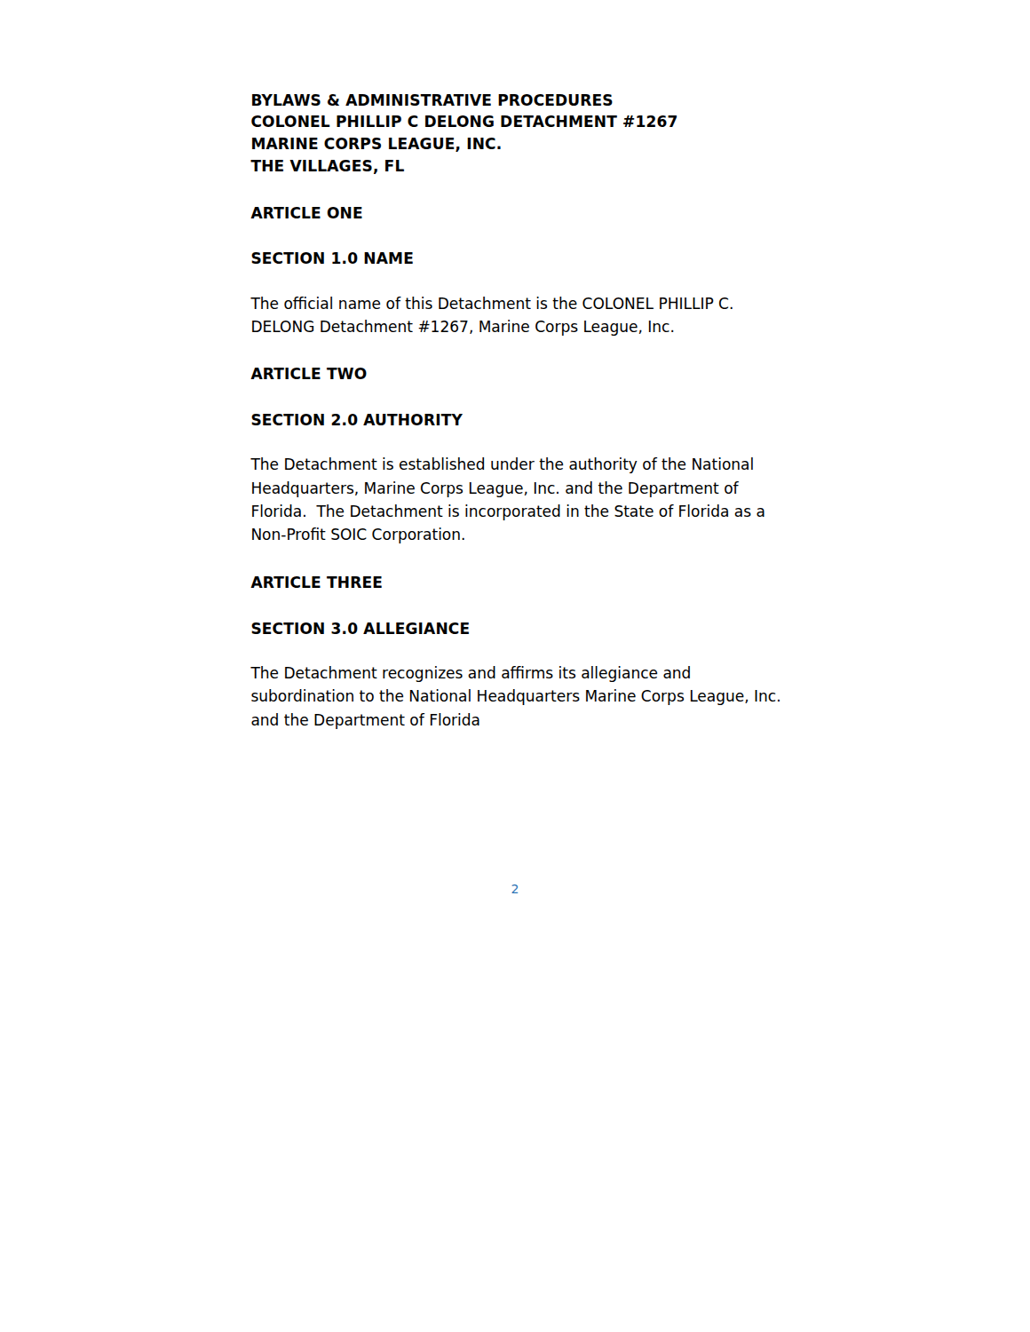BYLAWS & ADMINISTRATIVE PROCEDURES
COLONEL PHILLIP C DELONG DETACHMENT #1267
MARINE CORPS LEAGUE, INC.
THE VILLAGES, FL
ARTICLE ONE
SECTION 1.0 NAME
The official name of this Detachment is the COLONEL PHILLIP C. DELONG Detachment #1267, Marine Corps League, Inc.
ARTICLE TWO
SECTION 2.0 AUTHORITY
The Detachment is established under the authority of the National Headquarters, Marine Corps League, Inc. and the Department of Florida. The Detachment is incorporated in the State of Florida as a Non-Profit SOIC Corporation.
ARTICLE THREE
SECTION 3.0 ALLEGIANCE
The Detachment recognizes and affirms its allegiance and subordination to the National Headquarters Marine Corps League, Inc. and the Department of Florida
2